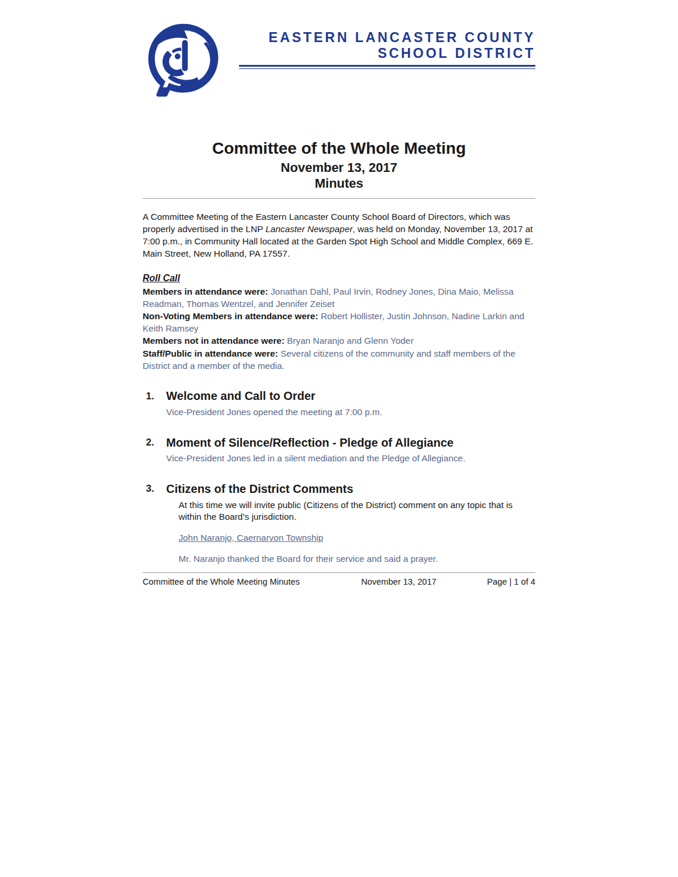EASTERN LANCASTER COUNTY
SCHOOL DISTRICT
Committee of the Whole Meeting
November 13, 2017
Minutes
A Committee Meeting of the Eastern Lancaster County School Board of Directors, which was properly advertised in the LNP Lancaster Newspaper, was held on Monday, November 13, 2017 at 7:00 p.m., in Community Hall located at the Garden Spot High School and Middle Complex, 669 E. Main Street, New Holland, PA 17557.
Roll Call
Members in attendance were: Jonathan Dahl, Paul Irvin, Rodney Jones, Dina Maio, Melissa Readman, Thomas Wentzel, and Jennifer Zeiset
Non-Voting Members in attendance were: Robert Hollister, Justin Johnson, Nadine Larkin and Keith Ramsey
Members not in attendance were: Bryan Naranjo and Glenn Yoder
Staff/Public in attendance were: Several citizens of the community and staff members of the District and a member of the media.
Welcome and Call to Order
Vice-President Jones opened the meeting at 7:00 p.m.
Moment of Silence/Reflection - Pledge of Allegiance
Vice-President Jones led in a silent mediation and the Pledge of Allegiance.
Citizens of the District Comments
At this time we will invite public (Citizens of the District) comment on any topic that is within the Board’s jurisdiction.
John Naranjo, Caernarvon Township
Mr. Naranjo thanked the Board for their service and said a prayer.
Committee of the Whole Meeting Minutes
November 13, 2017
Page | 1 of 4